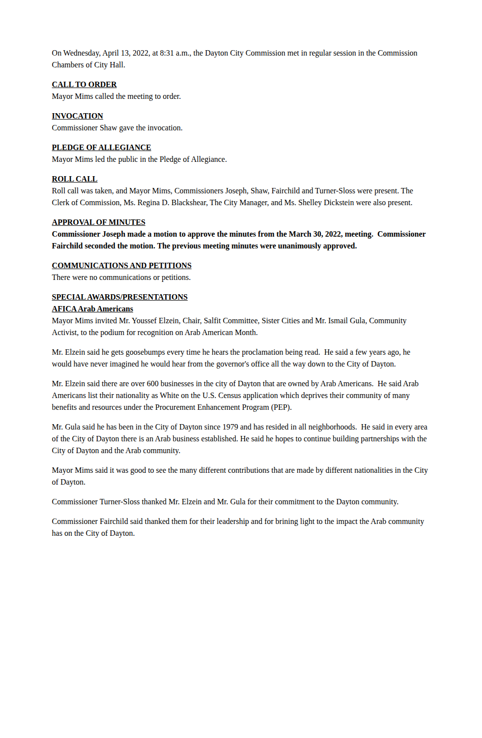On Wednesday, April 13, 2022, at 8:31 a.m., the Dayton City Commission met in regular session in the Commission Chambers of City Hall.
Call to Order
Mayor Mims called the meeting to order.
Invocation
Commissioner Shaw gave the invocation.
Pledge of Allegiance
Mayor Mims led the public in the Pledge of Allegiance.
Roll Call
Roll call was taken, and Mayor Mims, Commissioners Joseph, Shaw, Fairchild and Turner-Sloss were present. The Clerk of Commission, Ms. Regina D. Blackshear, The City Manager, and Ms. Shelley Dickstein were also present.
Approval of Minutes
Commissioner Joseph made a motion to approve the minutes from the March 30, 2022, meeting. Commissioner Fairchild seconded the motion. The previous meeting minutes were unanimously approved.
Communications and Petitions
There were no communications or petitions.
Special Awards/Presentations
AFICA Arab Americans
Mayor Mims invited Mr. Youssef Elzein, Chair, Salfit Committee, Sister Cities and Mr. Ismail Gula, Community Activist, to the podium for recognition on Arab American Month.
Mr. Elzein said he gets goosebumps every time he hears the proclamation being read. He said a few years ago, he would have never imagined he would hear from the governor's office all the way down to the City of Dayton.
Mr. Elzein said there are over 600 businesses in the city of Dayton that are owned by Arab Americans. He said Arab Americans list their nationality as White on the U.S. Census application which deprives their community of many benefits and resources under the Procurement Enhancement Program (PEP).
Mr. Gula said he has been in the City of Dayton since 1979 and has resided in all neighborhoods. He said in every area of the City of Dayton there is an Arab business established. He said he hopes to continue building partnerships with the City of Dayton and the Arab community.
Mayor Mims said it was good to see the many different contributions that are made by different nationalities in the City of Dayton.
Commissioner Turner-Sloss thanked Mr. Elzein and Mr. Gula for their commitment to the Dayton community.
Commissioner Fairchild said thanked them for their leadership and for brining light to the impact the Arab community has on the City of Dayton.